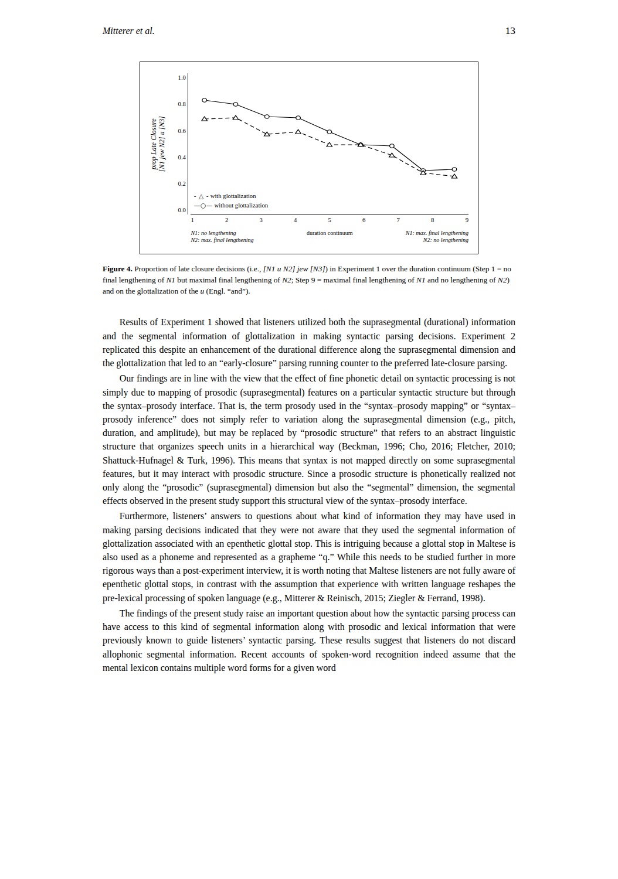Mitterer et al. 13
prop Late Closure
[N1 jew N2] u [N3]
1.0 0.8 0.6 0.4 0.2 0.0
- △ - with glottalization
—○— without glottalization
123456789
N1: no lengthening
N2: max. final lengthening
duration continuum
N1: max. final lengthening
N2: no lengthening
Figure 4. Proportion of late closure decisions (i.e., [N1 u N2] jew [N3]) in Experiment 1 over the duration continuum (Step 1 = no final lengthening of N1 but maximal final lengthening of N2; Step 9 = maximal final lengthening of N1 and no lengthening of N2) and on the glottalization of the u (Engl. “and”).
Results of Experiment 1 showed that listeners utilized both the suprasegmental (durational) information and the segmental information of glottalization in making syntactic parsing decisions. Experiment 2 replicated this despite an enhancement of the durational difference along the suprasegmental dimension and the glottalization that led to an “early-closure” parsing running counter to the preferred late-closure parsing.
Our findings are in line with the view that the effect of fine phonetic detail on syntactic processing is not simply due to mapping of prosodic (suprasegmental) features on a particular syntactic structure but through the syntax–prosody interface. That is, the term prosody used in the “syntax–prosody mapping” or “syntax–prosody inference” does not simply refer to variation along the suprasegmental dimension (e.g., pitch, duration, and amplitude), but may be replaced by “prosodic structure” that refers to an abstract linguistic structure that organizes speech units in a hierarchical way (Beckman, 1996; Cho, 2016; Fletcher, 2010; Shattuck-Hufnagel & Turk, 1996). This means that syntax is not mapped directly on some suprasegmental features, but it may interact with prosodic structure. Since a prosodic structure is phonetically realized not only along the “prosodic” (suprasegmental) dimension but also the “segmental” dimension, the segmental effects observed in the present study support this structural view of the syntax–prosody interface.
Furthermore, listeners’ answers to questions about what kind of information they may have used in making parsing decisions indicated that they were not aware that they used the segmental information of glottalization associated with an epenthetic glottal stop. This is intriguing because a glottal stop in Maltese is also used as a phoneme and represented as a grapheme “q.” While this needs to be studied further in more rigorous ways than a post-experiment interview, it is worth noting that Maltese listeners are not fully aware of epenthetic glottal stops, in contrast with the assumption that experience with written language reshapes the pre-lexical processing of spoken language (e.g., Mitterer & Reinisch, 2015; Ziegler & Ferrand, 1998).
The findings of the present study raise an important question about how the syntactic parsing process can have access to this kind of segmental information along with prosodic and lexical information that were previously known to guide listeners’ syntactic parsing. These results suggest that listeners do not discard allophonic segmental information. Recent accounts of spoken-word recognition indeed assume that the mental lexicon contains multiple word forms for a given word